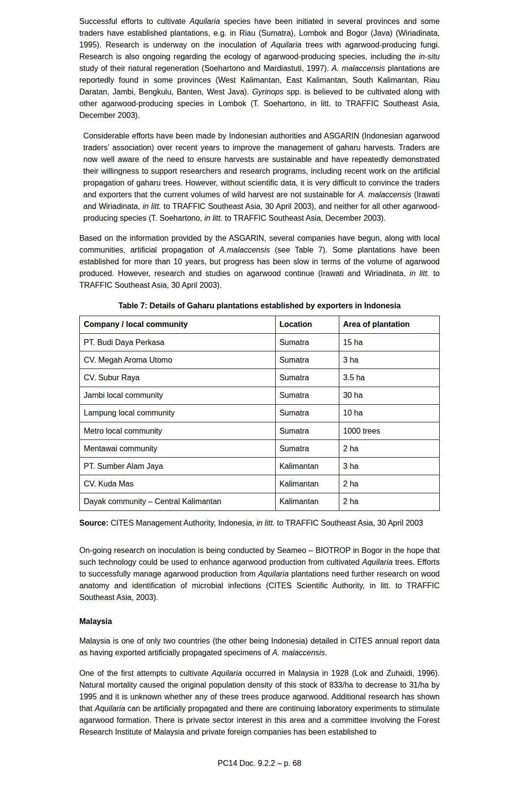Successful efforts to cultivate Aquilaria species have been initiated in several provinces and some traders have established plantations, e.g. in Riau (Sumatra), Lombok and Bogor (Java) (Wiriadinata, 1995). Research is underway on the inoculation of Aquilaria trees with agarwood-producing fungi. Research is also ongoing regarding the ecology of agarwood-producing species, including the in-situ study of their natural regeneration (Soehartono and Mardiastuti, 1997). A. malaccensis plantations are reportedly found in some provinces (West Kalimantan, East Kalimantan, South Kalimantan, Riau Daratan, Jambi, Bengkulu, Banten, West Java). Gyrinops spp. is believed to be cultivated along with other agarwood-producing species in Lombok (T. Soehartono, in litt. to TRAFFIC Southeast Asia, December 2003).
Considerable efforts have been made by Indonesian authorities and ASGARIN (Indonesian agarwood traders’ association) over recent years to improve the management of gaharu harvests. Traders are now well aware of the need to ensure harvests are sustainable and have repeatedly demonstrated their willingness to support researchers and research programs, including recent work on the artificial propagation of gaharu trees. However, without scientific data, it is very difficult to convince the traders and exporters that the current volumes of wild harvest are not sustainable for A. malaccensis (Irawati and Wiriadinata, in litt. to TRAFFIC Southeast Asia, 30 April 2003), and neither for all other agarwood-producing species (T. Soehartono, in litt. to TRAFFIC Southeast Asia, December 2003).
Based on the information provided by the ASGARIN, several companies have begun, along with local communities, artificial propagation of A.malaccensis (see Table 7). Some plantations have been established for more than 10 years, but progress has been slow in terms of the volume of agarwood produced. However, research and studies on agarwood continue (Irawati and Wiriadinata, in litt. to TRAFFIC Southeast Asia, 30 April 2003).
Table 7: Details of Gaharu plantations established by exporters in Indonesia
| Company / local community | Location | Area of plantation |
| --- | --- | --- |
| PT. Budi Daya Perkasa | Sumatra | 15 ha |
| CV. Megah Aroma Utomo | Sumatra | 3 ha |
| CV. Subur Raya | Sumatra | 3.5 ha |
| Jambi local community | Sumatra | 30 ha |
| Lampung local community | Sumatra | 10 ha |
| Metro local community | Sumatra | 1000 trees |
| Mentawai community | Sumatra | 2 ha |
| PT. Sumber Alam Jaya | Kalimantan | 3 ha |
| CV. Kuda Mas | Kalimantan | 2 ha |
| Dayak community – Central Kalimantan | Kalimantan | 2 ha |
Source: CITES Management Authority, Indonesia, in litt. to TRAFFIC Southeast Asia, 30 April 2003
On-going research on inoculation is being conducted by Seameo – BIOTROP in Bogor in the hope that such technology could be used to enhance agarwood production from cultivated Aquilaria trees. Efforts to successfully manage agarwood production from Aquilaria plantations need further research on wood anatomy and identification of microbial infections (CITES Scientific Authority, in litt. to TRAFFIC Southeast Asia, 2003).
Malaysia
Malaysia is one of only two countries (the other being Indonesia) detailed in CITES annual report data as having exported artificially propagated specimens of A. malaccensis.
One of the first attempts to cultivate Aquilaria occurred in Malaysia in 1928 (Lok and Zuhaidi, 1996). Natural mortality caused the original population density of this stock of 833/ha to decrease to 31/ha by 1995 and it is unknown whether any of these trees produce agarwood. Additional research has shown that Aquilaria can be artificially propagated and there are continuing laboratory experiments to stimulate agarwood formation. There is private sector interest in this area and a committee involving the Forest Research Institute of Malaysia and private foreign companies has been established to
PC14 Doc. 9.2.2 – p. 68